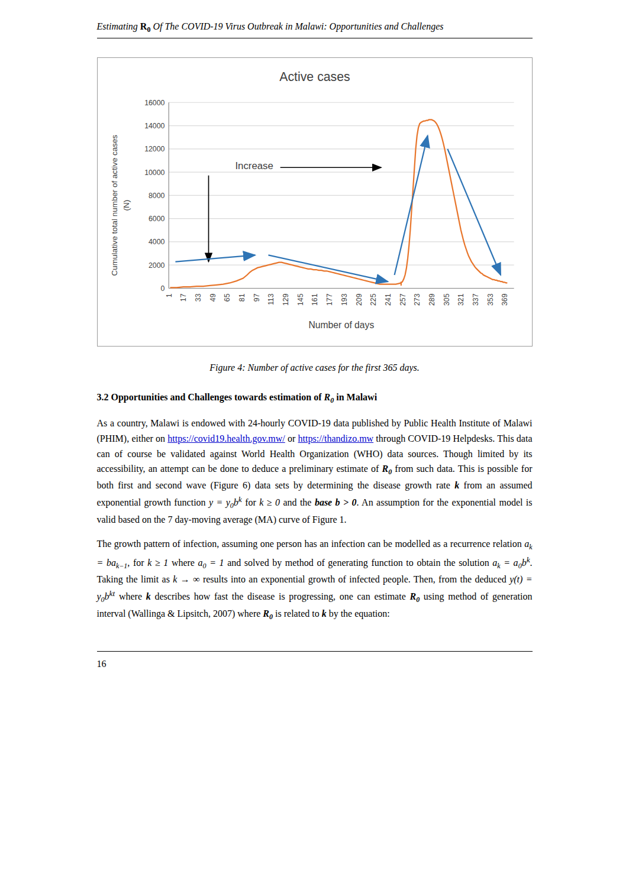Estimating R0 Of The COVID-19 Virus Outbreak in Malawi: Opportunities and Challenges
Active cases Active cases Cumulative total number of active cases (N) 16000 14000 12000 10000 8000 6000 4000 2000 0 1 17 33 49 65 81 97 113 129 145 161 177 193 209 225 241 257 273 289 305 321 337 353 369 Number of days Increase
Figure 4: Number of active cases for the first 365 days.
3.2 Opportunities and Challenges towards estimation of R0 in Malawi
As a country, Malawi is endowed with 24-hourly COVID-19 data published by Public Health Institute of Malawi (PHIM), either on https://covid19.health.gov.mw/ or https://thandizo.mw through COVID-19 Helpdesks. This data can of course be validated against World Health Organization (WHO) data sources. Though limited by its accessibility, an attempt can be done to deduce a preliminary estimate of R0 from such data. This is possible for both first and second wave (Figure 6) data sets by determining the disease growth rate k from an assumed exponential growth function y = y0bk for k ≥ 0 and the base b > 0. An assumption for the exponential model is valid based on the 7 day-moving average (MA) curve of Figure 1.
The growth pattern of infection, assuming one person has an infection can be modelled as a recurrence relation ak = bak−1, for k ≥ 1 where a0 = 1 and solved by method of generating function to obtain the solution ak = a0bk. Taking the limit as k → ∞ results into an exponential growth of infected people. Then, from the deduced y(t) = y0bkt where k describes how fast the disease is progressing, one can estimate R0 using method of generation interval (Wallinga & Lipsitch, 2007) where R0 is related to k by the equation:
16